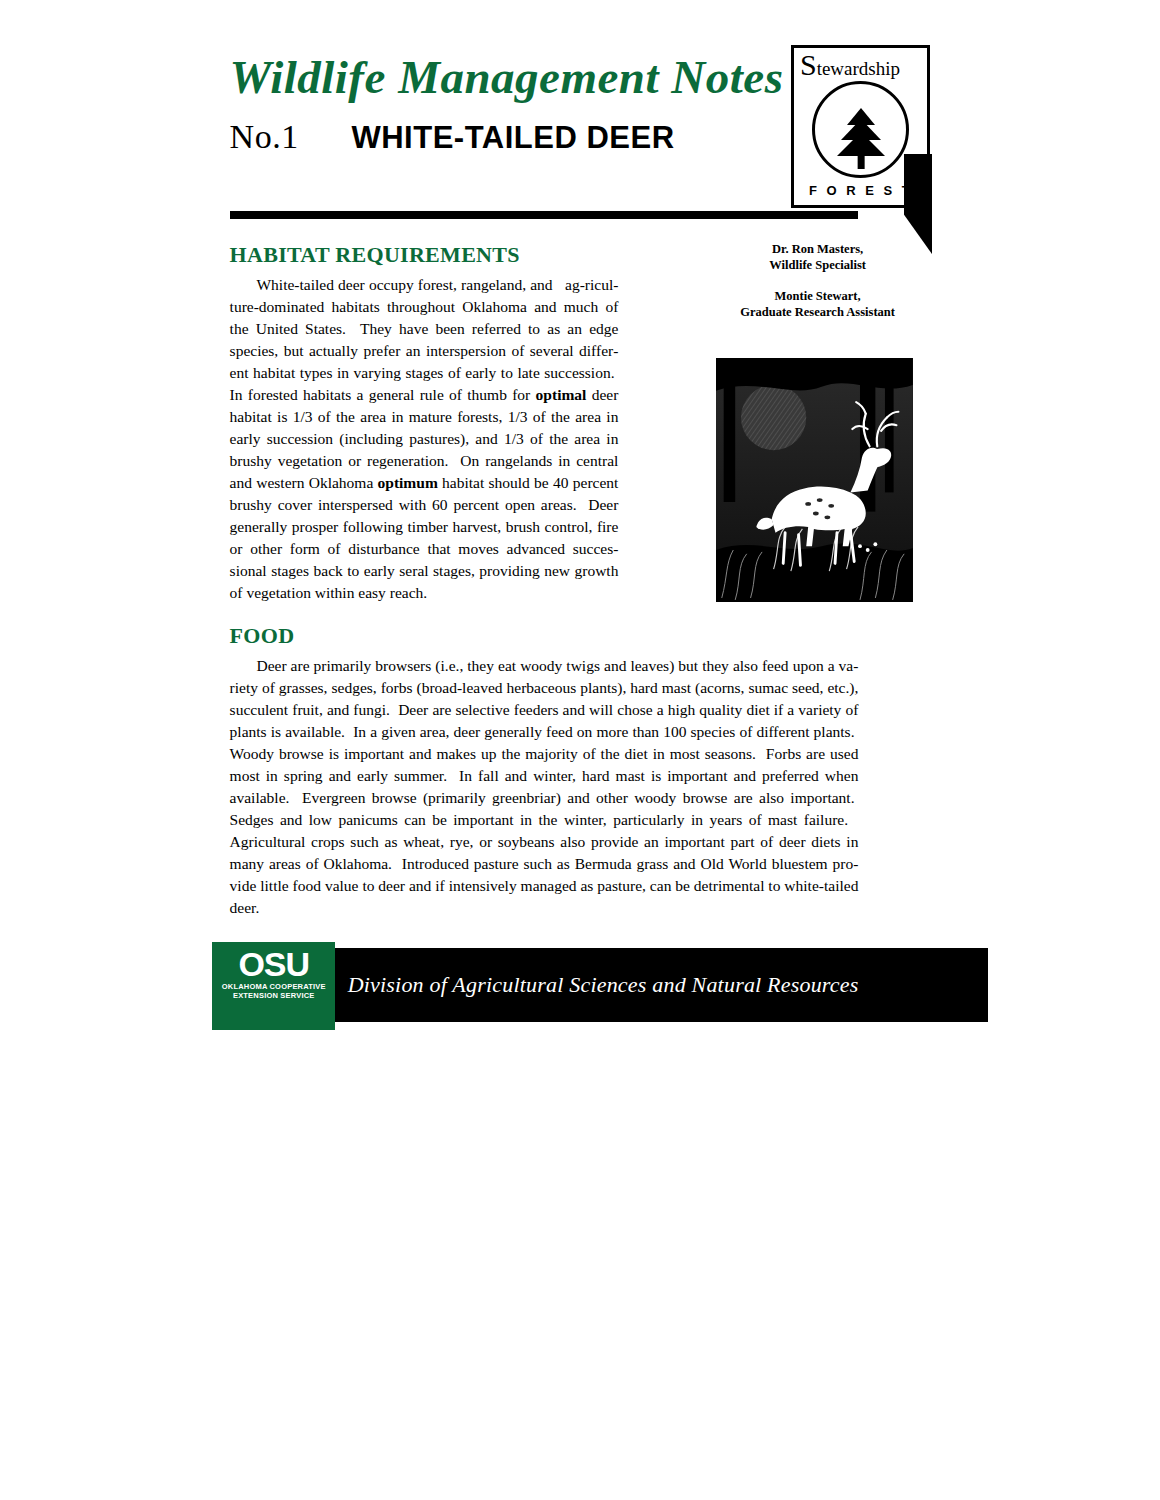Wildlife Management Notes
No.1 WHITE-TAILED DEER
Stewardship
F O R E S T
Dr. Ron Masters,
Wildlife Specialist
Montie Stewart,
Graduate Research Assistant
HABITAT REQUIREMENTS
White-tailed deer occupy forest, rangeland, and ag-riculture-dominated habitats throughout Oklahoma and much of the United States. They have been referred to as an edge species, but actually prefer an interspersion of several different habitat types in varying stages of early to late succession. In forested habitats a general rule of thumb for optimal deer habitat is 1/3 of the area in mature forests, 1/3 of the area in early succession (including pastures), and 1/3 of the area in brushy vegetation or regeneration. On rangelands in central and western Oklahoma optimum habitat should be 40 percent brushy cover interspersed with 60 percent open areas. Deer generally prosper following timber harvest, brush control, fire or other form of disturbance that moves advanced successional stages back to early seral stages, providing new growth of vegetation within easy reach.
FOOD
Deer are primarily browsers (i.e., they eat woody twigs and leaves) but they also feed upon a variety of grasses, sedges, forbs (broad-leaved herbaceous plants), hard mast (acorns, sumac seed, etc.), succulent fruit, and fungi. Deer are selective feeders and will chose a high quality diet if a variety of plants is available. In a given area, deer generally feed on more than 100 species of different plants. Woody browse is important and makes up the majority of the diet in most seasons. Forbs are used most in spring and early summer. In fall and winter, hard mast is important and preferred when available. Evergreen browse (primarily greenbriar) and other woody browse are also important. Sedges and low panicums can be important in the winter, particularly in years of mast failure. Agricultural crops such as wheat, rye, or soybeans also provide an important part of deer diets in many areas of Oklahoma. Introduced pasture such as Bermuda grass and Old World bluestem provide little food value to deer and if intensively managed as pasture, can be detrimental to white-tailed deer.
Division of Agricultural Sciences and Natural Resources
OSU
OKLAHOMA COOPERATIVE
EXTENSION SERVICE